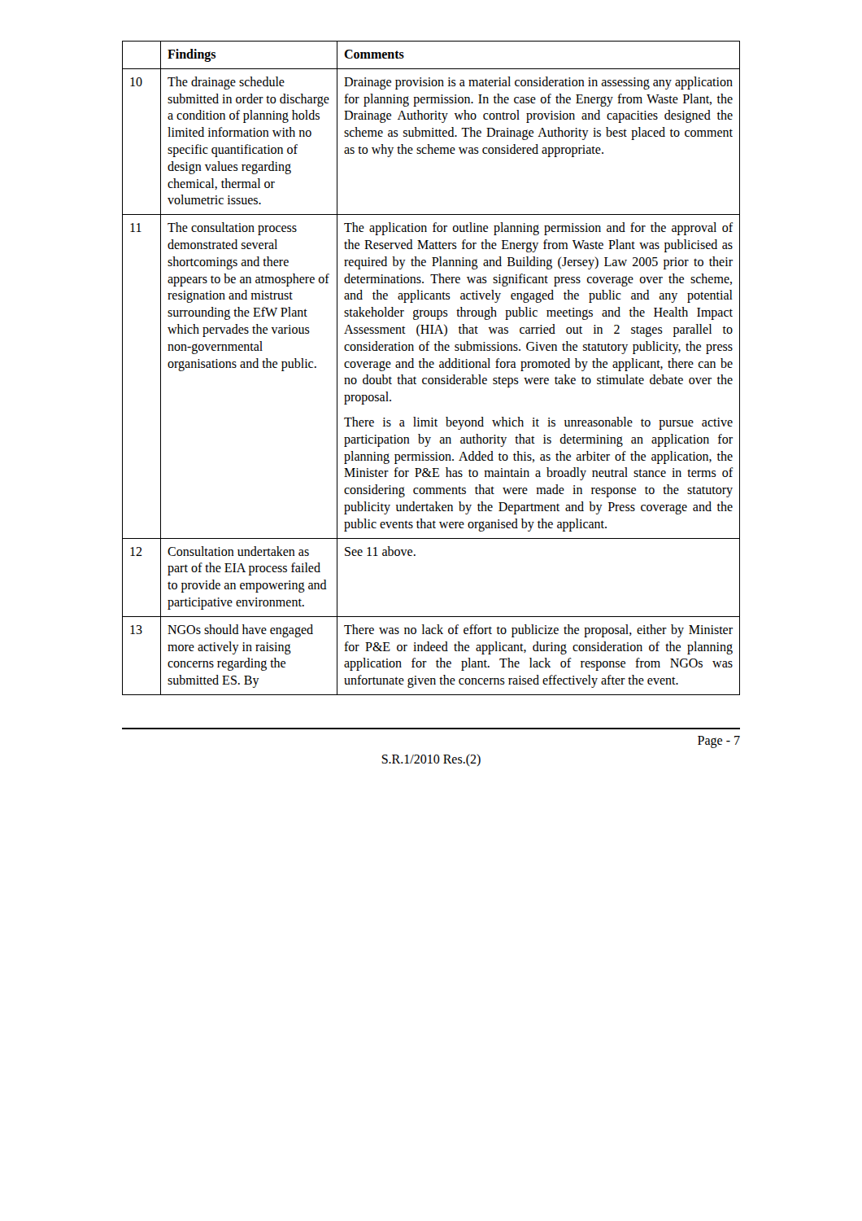| | Findings | Comments |
| --- | --- | --- |
| 10 | The drainage schedule submitted in order to discharge a condition of planning holds limited information with no specific quantification of design values regarding chemical, thermal or volumetric issues. | Drainage provision is a material consideration in assessing any application for planning permission. In the case of the Energy from Waste Plant, the Drainage Authority who control provision and capacities designed the scheme as submitted. The Drainage Authority is best placed to comment as to why the scheme was considered appropriate. |
| 11 | The consultation process demonstrated several shortcomings and there appears to be an atmosphere of resignation and mistrust surrounding the EfW Plant which pervades the various non-governmental organisations and the public. | The application for outline planning permission and for the approval of the Reserved Matters for the Energy from Waste Plant was publicised as required by the Planning and Building (Jersey) Law 2005 prior to their determinations. There was significant press coverage over the scheme, and the applicants actively engaged the public and any potential stakeholder groups through public meetings and the Health Impact Assessment (HIA) that was carried out in 2 stages parallel to consideration of the submissions. Given the statutory publicity, the press coverage and the additional fora promoted by the applicant, there can be no doubt that considerable steps were take to stimulate debate over the proposal. There is a limit beyond which it is unreasonable to pursue active participation by an authority that is determining an application for planning permission. Added to this, as the arbiter of the application, the Minister for P&E has to maintain a broadly neutral stance in terms of considering comments that were made in response to the statutory publicity undertaken by the Department and by Press coverage and the public events that were organised by the applicant. |
| 12 | Consultation undertaken as part of the EIA process failed to provide an empowering and participative environment. | See 11 above. |
| 13 | NGOs should have engaged more actively in raising concerns regarding the submitted ES. By | There was no lack of effort to publicize the proposal, either by Minister for P&E or indeed the applicant, during consideration of the planning application for the plant. The lack of response from NGOs was unfortunate given the concerns raised effectively after the event. |
Page - 7 S.R.1/2010 Res.(2)